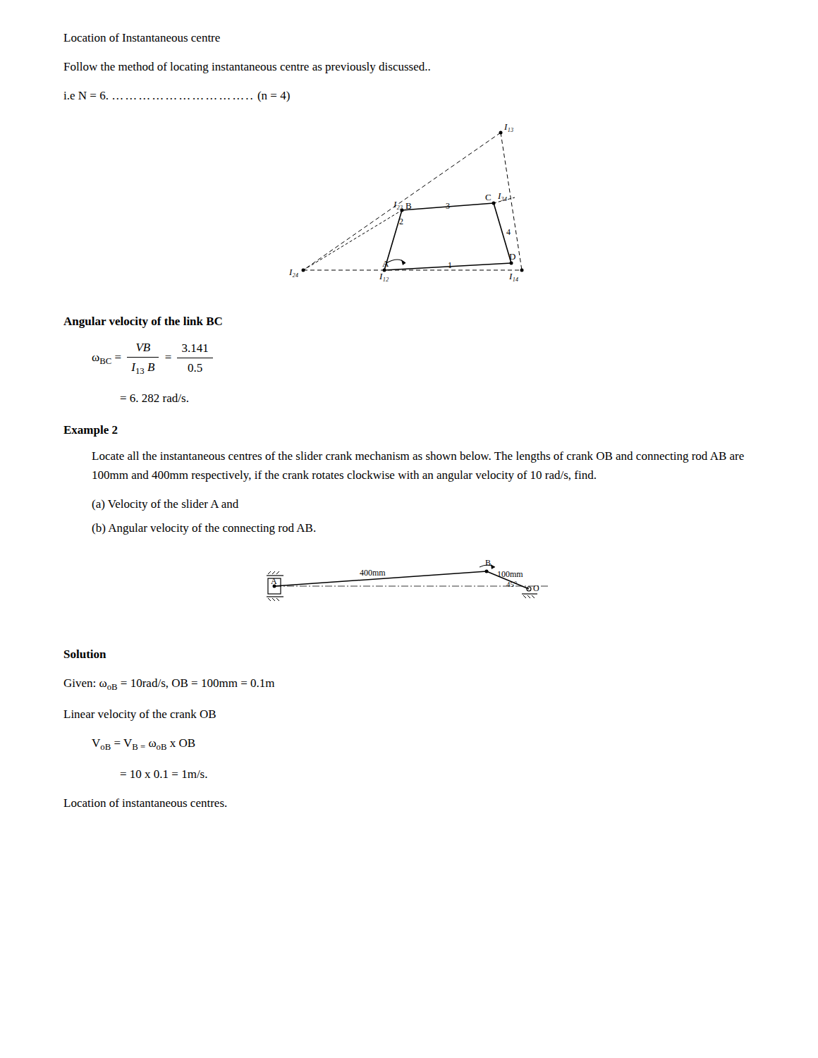Location of Instantaneous centre
Follow the method of locating instantaneous centre as previously discussed..
i.e N = 6. ………………………….. (n = 4)
I₁₃ I₂₃ B I₃₄ C I₁₂ A I₁₄ D I₂₄ 3 1 4 2
Angular velocity of the link BC
ωBC = VB I 13 B = 3.1410.5
= 6. 282 rad/s.
Example 2
Locate all the instantaneous centres of the slider crank mechanism as shown below. The lengths of crank OB and connecting rod AB are 100mm and 400mm respectively, if the crank rotates clockwise with an angular velocity of 10 rad/s, find.
(a) Velocity of the slider A and
(b) Angular velocity of the connecting rod AB.
A B O 400mm 100mm 45°
Solution
Given: ωoB = 10rad/s, OB = 100mm = 0.1m
Linear velocity of the crank OB
VoB = VB = ωoB x OB
= 10 x 0.1 = 1m/s.
Location of instantaneous centres.